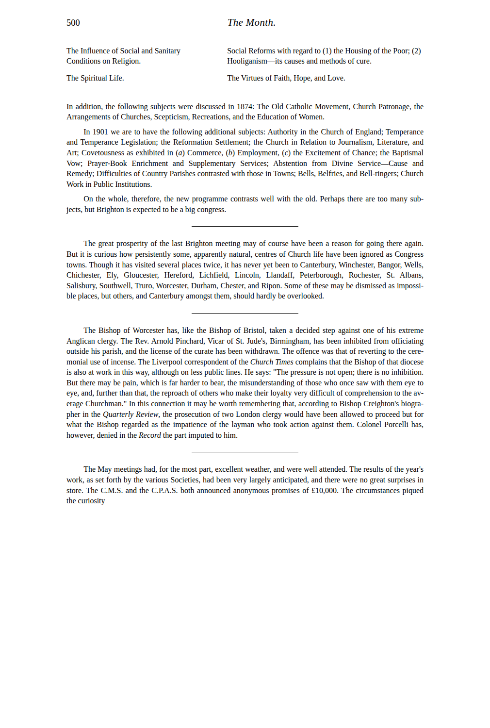500
The Month.
| The Influence of Social and Sanitary Conditions on Religion. | Social Reforms with regard to (1) the Housing of the Poor; (2) Hooliganism—its causes and methods of cure. |
| The Spiritual Life. | The Virtues of Faith, Hope, and Love. |
In addition, the following subjects were discussed in 1874: The Old Catholic Movement, Church Patronage, the Arrangements of Churches, Scepticism, Recreations, and the Education of Women.
In 1901 we are to have the following additional subjects: Authority in the Church of England; Temperance and Temperance Legislation; the Reformation Settlement; the Church in Relation to Journalism, Literature, and Art; Covetousness as exhibited in (a) Commerce, (b) Employment, (c) the Excitement of Chance; the Baptismal Vow; Prayer-Book Enrichment and Supplementary Services; Abstention from Divine Service—Cause and Remedy; Difficulties of Country Parishes contrasted with those in Towns; Bells, Belfries, and Bell-ringers; Church Work in Public Institutions.
On the whole, therefore, the new programme contrasts well with the old. Perhaps there are too many subjects, but Brighton is expected to be a big congress.
The great prosperity of the last Brighton meeting may of course have been a reason for going there again. But it is curious how persistently some, apparently natural, centres of Church life have been ignored as Congress towns. Though it has visited several places twice, it has never yet been to Canterbury, Winchester, Bangor, Wells, Chichester, Ely, Gloucester, Hereford, Lichfield, Lincoln, Llandaff, Peterborough, Rochester, St. Albans, Salisbury, Southwell, Truro, Worcester, Durham, Chester, and Ripon. Some of these may be dismissed as impossible places, but others, and Canterbury amongst them, should hardly be overlooked.
The Bishop of Worcester has, like the Bishop of Bristol, taken a decided step against one of his extreme Anglican clergy. The Rev. Arnold Pinchard, Vicar of St. Jude's, Birmingham, has been inhibited from officiating outside his parish, and the license of the curate has been withdrawn. The offence was that of reverting to the ceremonial use of incense. The Liverpool correspondent of the Church Times complains that the Bishop of that diocese is also at work in this way, although on less public lines. He says: "The pressure is not open; there is no inhibition. But there may be pain, which is far harder to bear, the misunderstanding of those who once saw with them eye to eye, and, further than that, the reproach of others who make their loyalty very difficult of comprehension to the average Churchman." In this connection it may be worth remembering that, according to Bishop Creighton's biographer in the Quarterly Review, the prosecution of two London clergy would have been allowed to proceed but for what the Bishop regarded as the impatience of the layman who took action against them. Colonel Porcelli has, however, denied in the Record the part imputed to him.
The May meetings had, for the most part, excellent weather, and were well attended. The results of the year's work, as set forth by the various Societies, had been very largely anticipated, and there were no great surprises in store. The C.M.S. and the C.P.A.S. both announced anonymous promises of £10,000. The circumstances piqued the curiosity